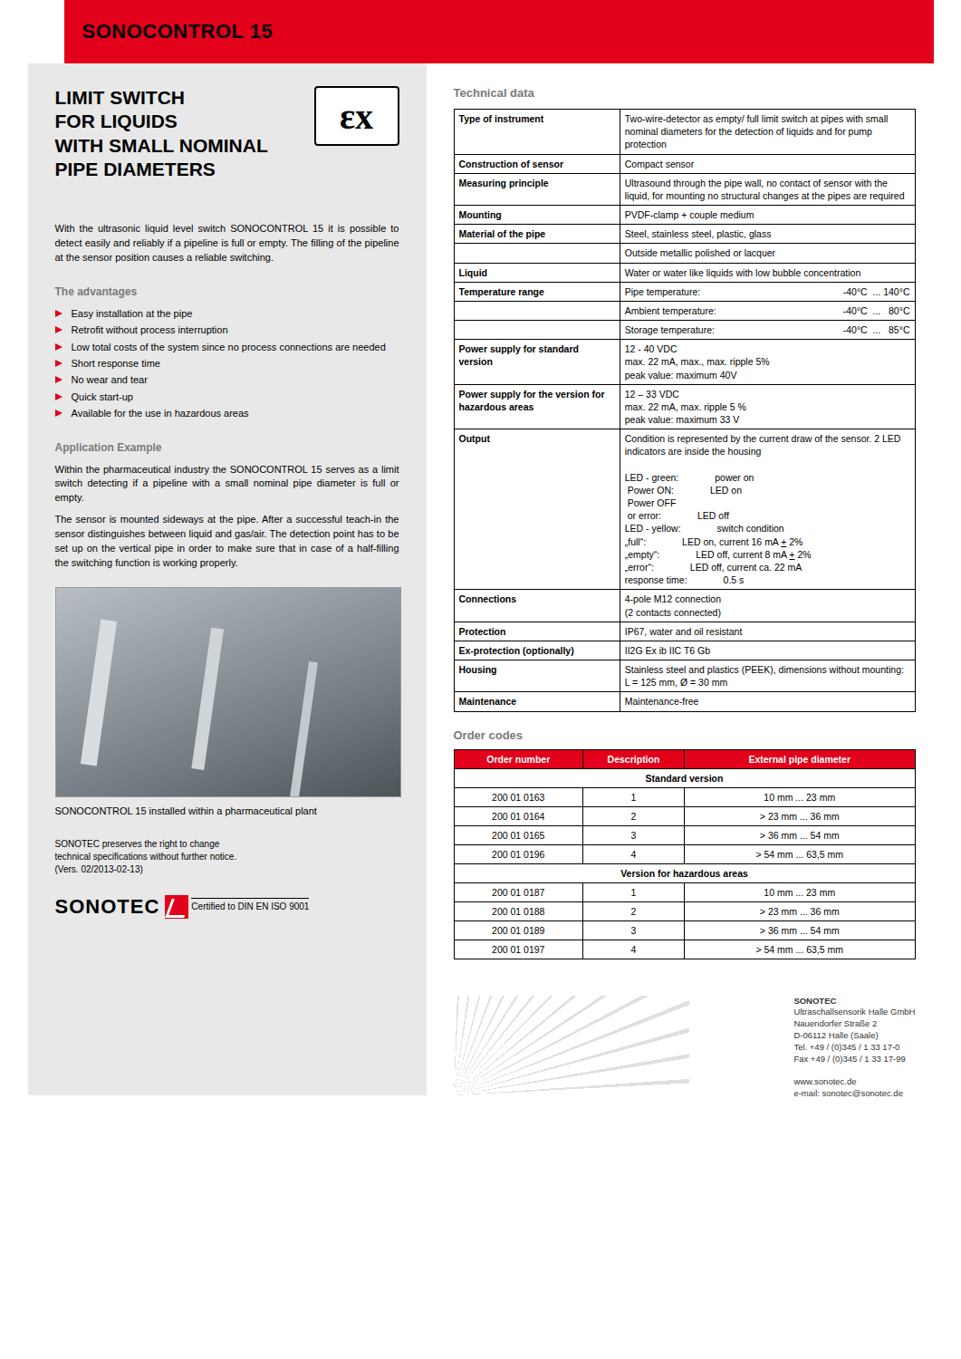SONOCONTROL 15
LIMIT SWITCH
FOR LIQUIDS
WITH SMALL NOMINAL
PIPE DIAMETERS
εx
With the ultrasonic liquid level switch SONOCONTROL 15 it is possible to detect easily and reliably if a pipeline is full or empty. The filling of the pipeline at the sensor position causes a reliable switching.
The advantages
Easy installation at the pipe
Retrofit without process interruption
Low total costs of the system since no process connections are needed
Short response time
No wear and tear
Quick start-up
Available for the use in hazardous areas
Application Example
Within the pharmaceutical industry the SONOCONTROL 15 serves as a limit switch detecting if a pipeline with a small nominal pipe diameter is full or empty.
The sensor is mounted sideways at the pipe. After a successful teach-in the sensor distinguishes between liquid and gas/air. The detection point has to be set up on the vertical pipe in order to make sure that in case of a half-filling the switching function is working properly.
SONOCONTROL 15 installed within a pharmaceutical plant
SONOTEC preserves the right to change
technical specifications without further notice.
(Vers. 02/2013-02-13)
SONOTEC
Certified to DIN EN ISO 9001
Technical data
| Type of instrument | Two-wire-detector as empty/ full limit switch at pipes with small nominal diameters for the detection of liquids and for pump protection |
| Construction of sensor | Compact sensor |
| Measuring principle | Ultrasound through the pipe wall, no contact of sensor with the liquid, for mounting no structural changes at the pipes are required |
| Mounting | PVDF-clamp + couple medium |
| Material of the pipe | Steel, stainless steel, plastic, glass |
| | Outside metallic polished or lacquer |
| Liquid | Water or water like liquids with low bubble concentration |
| Temperature range | Pipe temperature: -40°C ... 140°C |
| | Ambient temperature: -40°C ... 80°C |
| | Storage temperature: -40°C ... 85°C |
| Power supply for standard version | 12 - 40 VDC max. 22 mA, max., max. ripple 5% peak value: maximum 40V |
| Power supply for the version for hazardous areas | 12 – 33 VDC max. 22 mA, max. ripple 5 % peak value: maximum 33 V |
| Output | Condition is represented by the current draw of the sensor. 2 LED indicators are inside the housing LED - green: power on Power ON: LED on Power OFF or error: LED off LED - yellow: switch condition „full“: LED on, current 16 mA + 2% „empty“: LED off, current 8 mA + 2% „error“: LED off, current ca. 22 mA response time: 0.5 s |
| Connections | 4-pole M12 connection (2 contacts connected) |
| Protection | IP67, water and oil resistant |
| Ex-protection (optionally) | II2G Ex ib IIC T6 Gb |
| Housing | Stainless steel and plastics (PEEK), dimensions without mounting: L = 125 mm, Ø = 30 mm |
| Maintenance | Maintenance-free |
Order codes
| Order number | Description | External pipe diameter |
| --- | --- | --- |
| Standard version |
| 200 01 0163 | 1 | 10 mm ... 23 mm |
| 200 01 0164 | 2 | > 23 mm ... 36 mm |
| 200 01 0165 | 3 | > 36 mm ... 54 mm |
| 200 01 0196 | 4 | > 54 mm ... 63,5 mm |
| Version for hazardous areas |
| 200 01 0187 | 1 | 10 mm ... 23 mm |
| 200 01 0188 | 2 | > 23 mm ... 36 mm |
| 200 01 0189 | 3 | > 36 mm ... 54 mm |
| 200 01 0197 | 4 | > 54 mm ... 63,5 mm |
SONOTEC
Ultraschallsensorik Halle GmbH
Nauendorfer Straße 2
D-06112 Halle (Saale)
Tel. +49 / (0)345 / 1 33 17-0
Fax +49 / (0)345 / 1 33 17-99
www.sonotec.de
e-mail: sonotec@sonotec.de